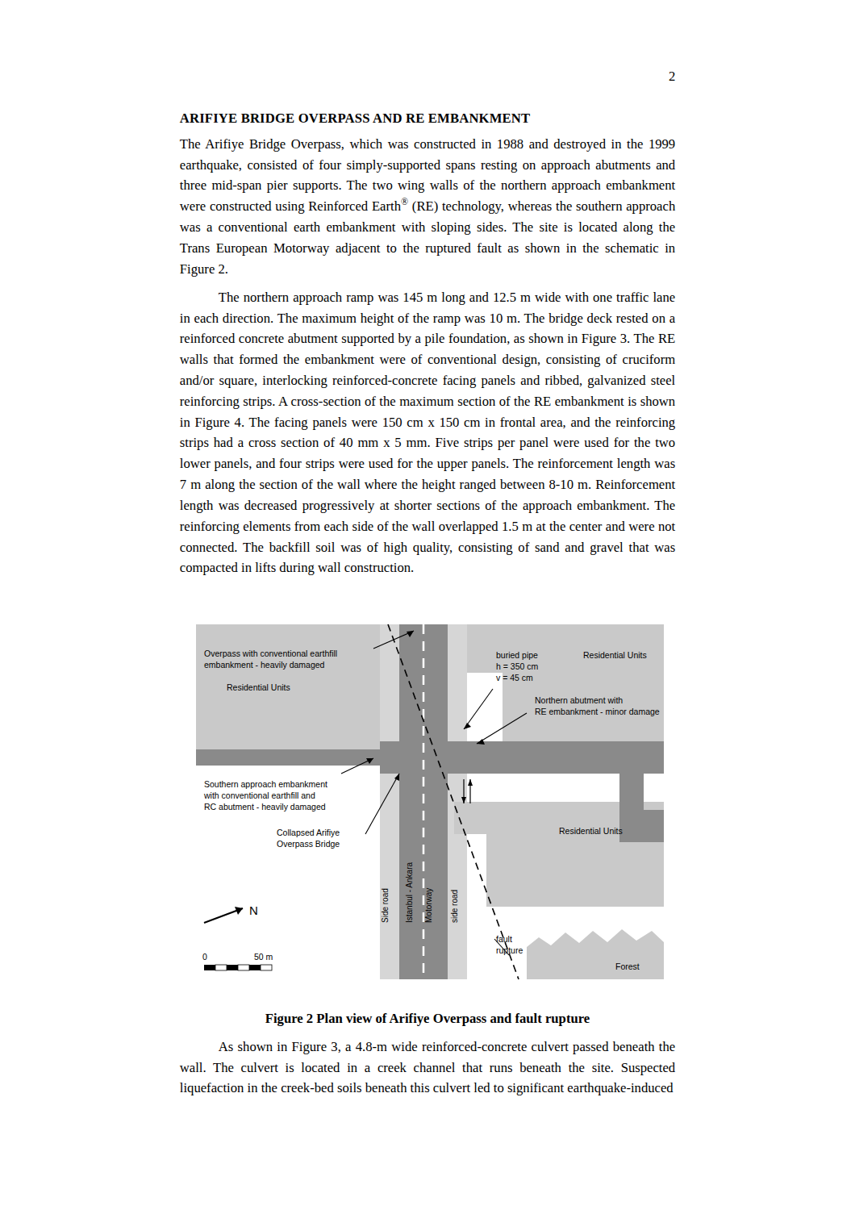2
ARIFIYE BRIDGE OVERPASS AND RE EMBANKMENT
The Arifiye Bridge Overpass, which was constructed in 1988 and destroyed in the 1999 earthquake, consisted of four simply-supported spans resting on approach abutments and three mid-span pier supports. The two wing walls of the northern approach embankment were constructed using Reinforced Earth® (RE) technology, whereas the southern approach was a conventional earth embankment with sloping sides. The site is located along the Trans European Motorway adjacent to the ruptured fault as shown in the schematic in Figure 2.
The northern approach ramp was 145 m long and 12.5 m wide with one traffic lane in each direction. The maximum height of the ramp was 10 m. The bridge deck rested on a reinforced concrete abutment supported by a pile foundation, as shown in Figure 3. The RE walls that formed the embankment were of conventional design, consisting of cruciform and/or square, interlocking reinforced-concrete facing panels and ribbed, galvanized steel reinforcing strips. A cross-section of the maximum section of the RE embankment is shown in Figure 4. The facing panels were 150 cm x 150 cm in frontal area, and the reinforcing strips had a cross section of 40 mm x 5 mm. Five strips per panel were used for the two lower panels, and four strips were used for the upper panels. The reinforcement length was 7 m along the section of the wall where the height ranged between 8-10 m. Reinforcement length was decreased progressively at shorter sections of the approach embankment. The reinforcing elements from each side of the wall overlapped 1.5 m at the center and were not connected. The backfill soil was of high quality, consisting of sand and gravel that was compacted in lifts during wall construction.
N 0 50 m Overpass with conventional earthfill embankment - heavily damaged Residential Units buried pipe h = 350 cm v = 45 cm Residential Units Northern abutment with RE embankment - minor damage Southern approach embankment with conventional earthfill and RC abutment - heavily damaged Collapsed Arifiye Overpass Bridge Residential Units fault rupture Forest Side road Istanbul - Ankara Motorway side road
Figure 2 Plan view of Arifiye Overpass and fault rupture
As shown in Figure 3, a 4.8-m wide reinforced-concrete culvert passed beneath the wall. The culvert is located in a creek channel that runs beneath the site. Suspected liquefaction in the creek-bed soils beneath this culvert led to significant earthquake-induced